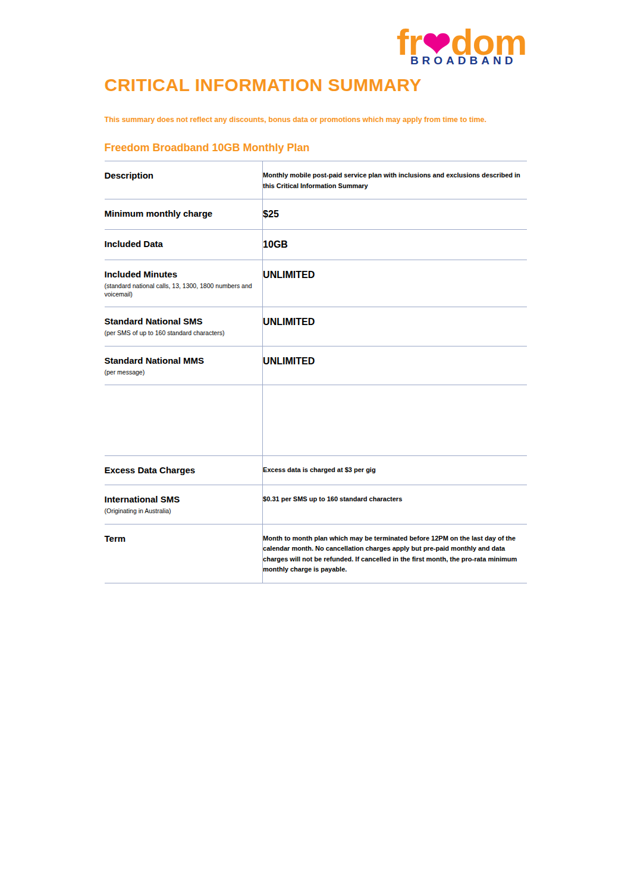fr❤dom
BROADBAND
CRITICAL INFORMATION SUMMARY
This summary does not reflect any discounts, bonus data or promotions which may apply from time to time.
Freedom Broadband 10GB Monthly Plan
| Description | Monthly mobile post-paid service plan with inclusions and exclusions described in this Critical Information Summary |
| Minimum monthly charge | $25 |
| Included Data | 10GB |
| Included Minutes (standard national calls, 13, 1300, 1800 numbers and voicemail) | UNLIMITED |
| Standard National SMS (per SMS of up to 160 standard characters) | UNLIMITED |
| Standard National MMS (per message) | UNLIMITED |
| Excess Data Charges | Excess data is charged at $3 per gig |
| International SMS (Originating in Australia) | $0.31 per SMS up to 160 standard characters |
| Term | Month to month plan which may be terminated before 12PM on the last day of the calendar month. No cancellation charges apply but pre-paid monthly and data charges will not be refunded. If cancelled in the first month, the pro-rata minimum monthly charge is payable. |